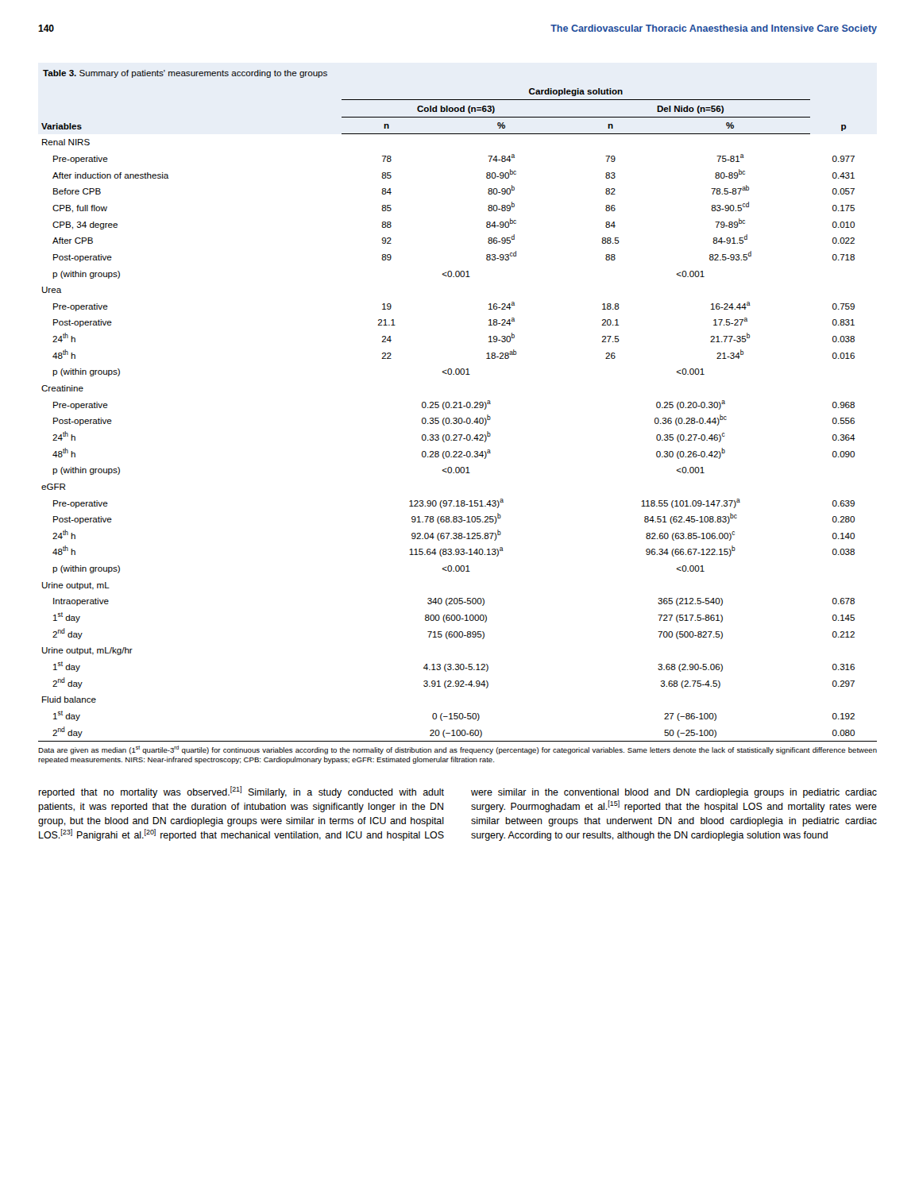140
The Cardiovascular Thoracic Anaesthesia and Intensive Care Society
Table 3. Summary of patients' measurements according to the groups
| Variables | Cardioplegia solution | p |
| --- | --- | --- |
| Cold blood (n=63) | Del Nido (n=56) |
| n | % | n | % |
| Renal NIRS | | | | | |
| Pre-operative | 78 | 74-84 a | 79 | 75-81 a | 0.977 |
| After induction of anesthesia | 85 | 80-90 bc | 83 | 80-89 bc | 0.431 |
| Before CPB | 84 | 80-90 b | 82 | 78.5-87 ab | 0.057 |
| CPB, full flow | 85 | 80-89 b | 86 | 83-90.5 cd | 0.175 |
| CPB, 34 degree | 88 | 84-90 bc | 84 | 79-89 bc | 0.010 |
| After CPB | 92 | 86-95 d | 88.5 | 84-91.5 d | 0.022 |
| Post-operative | 89 | 83-93 cd | 88 | 82.5-93.5 d | 0.718 |
| p (within groups) | <0.001 | <0.001 | |
| Urea | | | | | |
| Pre-operative | 19 | 16-24 a | 18.8 | 16-24.44 a | 0.759 |
| Post-operative | 21.1 | 18-24 a | 20.1 | 17.5-27 a | 0.831 |
| 24 th h | 24 | 19-30 b | 27.5 | 21.77-35 b | 0.038 |
| 48 th h | 22 | 18-28 ab | 26 | 21-34 b | 0.016 |
| p (within groups) | <0.001 | <0.001 | |
| Creatinine | | | | | |
| Pre-operative | 0.25 (0.21-0.29) a | 0.25 (0.20-0.30) a | 0.968 |
| Post-operative | 0.35 (0.30-0.40) b | 0.36 (0.28-0.44) bc | 0.556 |
| 24 th h | 0.33 (0.27-0.42) b | 0.35 (0.27-0.46) c | 0.364 |
| 48 th h | 0.28 (0.22-0.34) a | 0.30 (0.26-0.42) b | 0.090 |
| p (within groups) | <0.001 | <0.001 | |
| eGFR | | | | | |
| Pre-operative | 123.90 (97.18-151.43) a | 118.55 (101.09-147.37) a | 0.639 |
| Post-operative | 91.78 (68.83-105.25) b | 84.51 (62.45-108.83) bc | 0.280 |
| 24 th h | 92.04 (67.38-125.87) b | 82.60 (63.85-106.00) c | 0.140 |
| 48 th h | 115.64 (83.93-140.13) a | 96.34 (66.67-122.15) b | 0.038 |
| p (within groups) | <0.001 | <0.001 | |
| Urine output, mL | | | | | |
| Intraoperative | 340 (205-500) | 365 (212.5-540) | 0.678 |
| 1 st day | 800 (600-1000) | 727 (517.5-861) | 0.145 |
| 2 nd day | 715 (600-895) | 700 (500-827.5) | 0.212 |
| Urine output, mL/kg/hr | | | | | |
| 1 st day | 4.13 (3.30-5.12) | 3.68 (2.90-5.06) | 0.316 |
| 2 nd day | 3.91 (2.92-4.94) | 3.68 (2.75-4.5) | 0.297 |
| Fluid balance | | | | | |
| 1 st day | 0 (−150-50) | 27 (−86-100) | 0.192 |
| 2 nd day | 20 (−100-60) | 50 (−25-100) | 0.080 |
Data are given as median (1st quartile-3rd quartile) for continuous variables according to the normality of distribution and as frequency (percentage) for categorical variables. Same letters denote the lack of statistically significant difference between repeated measurements. NIRS: Near-infrared spectroscopy; CPB: Cardiopulmonary bypass; eGFR: Estimated glomerular filtration rate.
reported that no mortality was observed.[21] Similarly, in a study conducted with adult patients, it was reported that the duration of intubation was significantly longer in the DN group, but the blood and DN cardioplegia groups were similar in terms of ICU and hospital LOS.[23] Panigrahi et al.[20] reported that mechanical ventilation, and ICU and hospital LOS were similar in the conventional blood and DN cardioplegia groups in pediatric cardiac surgery. Pourmoghadam et al.[15] reported that the hospital LOS and mortality rates were similar between groups that underwent DN and blood cardioplegia in pediatric cardiac surgery. According to our results, although the DN cardioplegia solution was found